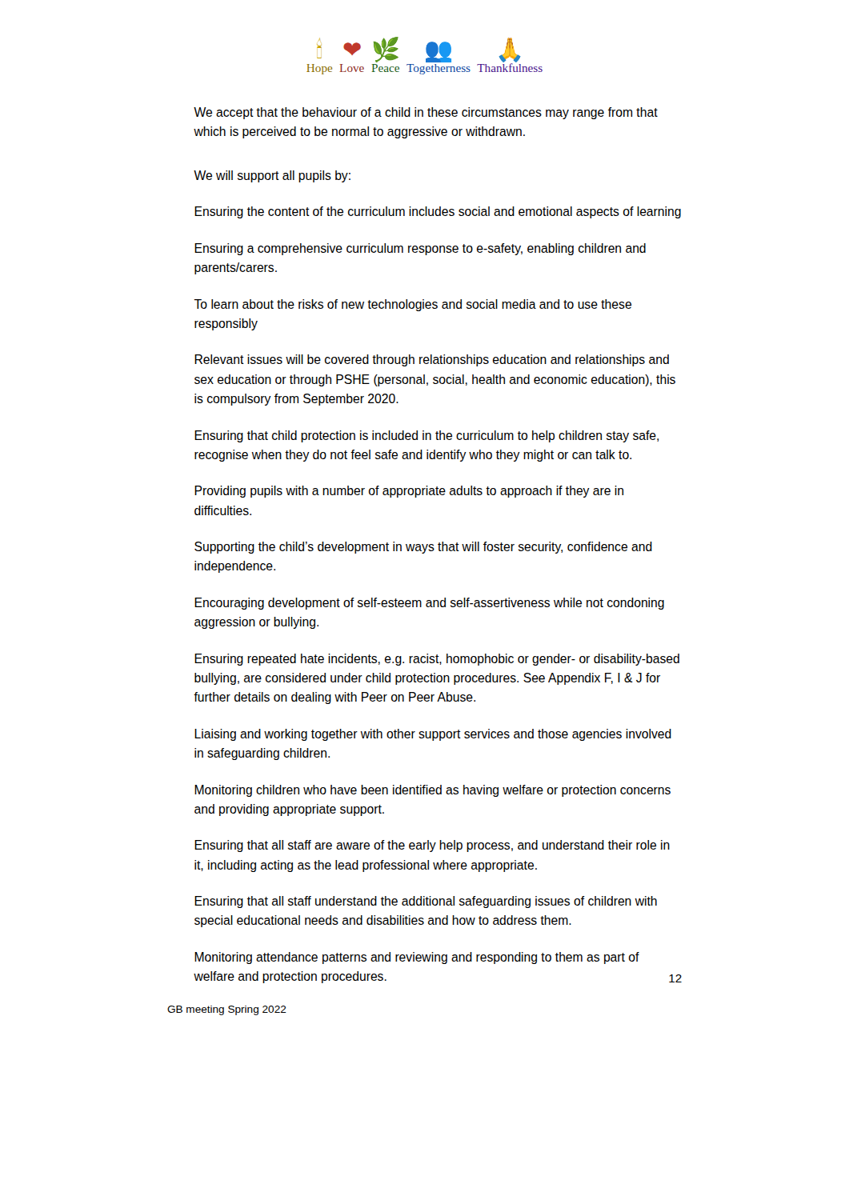🕯Hope ❤Love 🌿Peace 👥Togetherness 🙏Thankfulness
We accept that the behaviour of a child in these circumstances may range from that which is perceived to be normal to aggressive or withdrawn.
We will support all pupils by:
Ensuring the content of the curriculum includes social and emotional aspects of learning
Ensuring a comprehensive curriculum response to e-safety, enabling children and parents/carers.
To learn about the risks of new technologies and social media and to use these responsibly
Relevant issues will be covered through relationships education and relationships and sex education or through PSHE (personal, social, health and economic education), this is compulsory from September 2020.
Ensuring that child protection is included in the curriculum to help children stay safe, recognise when they do not feel safe and identify who they might or can talk to.
Providing pupils with a number of appropriate adults to approach if they are in difficulties.
Supporting the child’s development in ways that will foster security, confidence and independence.
Encouraging development of self-esteem and self-assertiveness while not condoning aggression or bullying.
Ensuring repeated hate incidents, e.g. racist, homophobic or gender- or disability-based bullying, are considered under child protection procedures. See Appendix F, I & J for further details on dealing with Peer on Peer Abuse.
Liaising and working together with other support services and those agencies involved in safeguarding children.
Monitoring children who have been identified as having welfare or protection concerns and providing appropriate support.
Ensuring that all staff are aware of the early help process, and understand their role in it, including acting as the lead professional where appropriate.
Ensuring that all staff understand the additional safeguarding issues of children with special educational needs and disabilities and how to address them.
Monitoring attendance patterns and reviewing and responding to them as part of welfare and protection procedures.
12
GB meeting Spring 2022